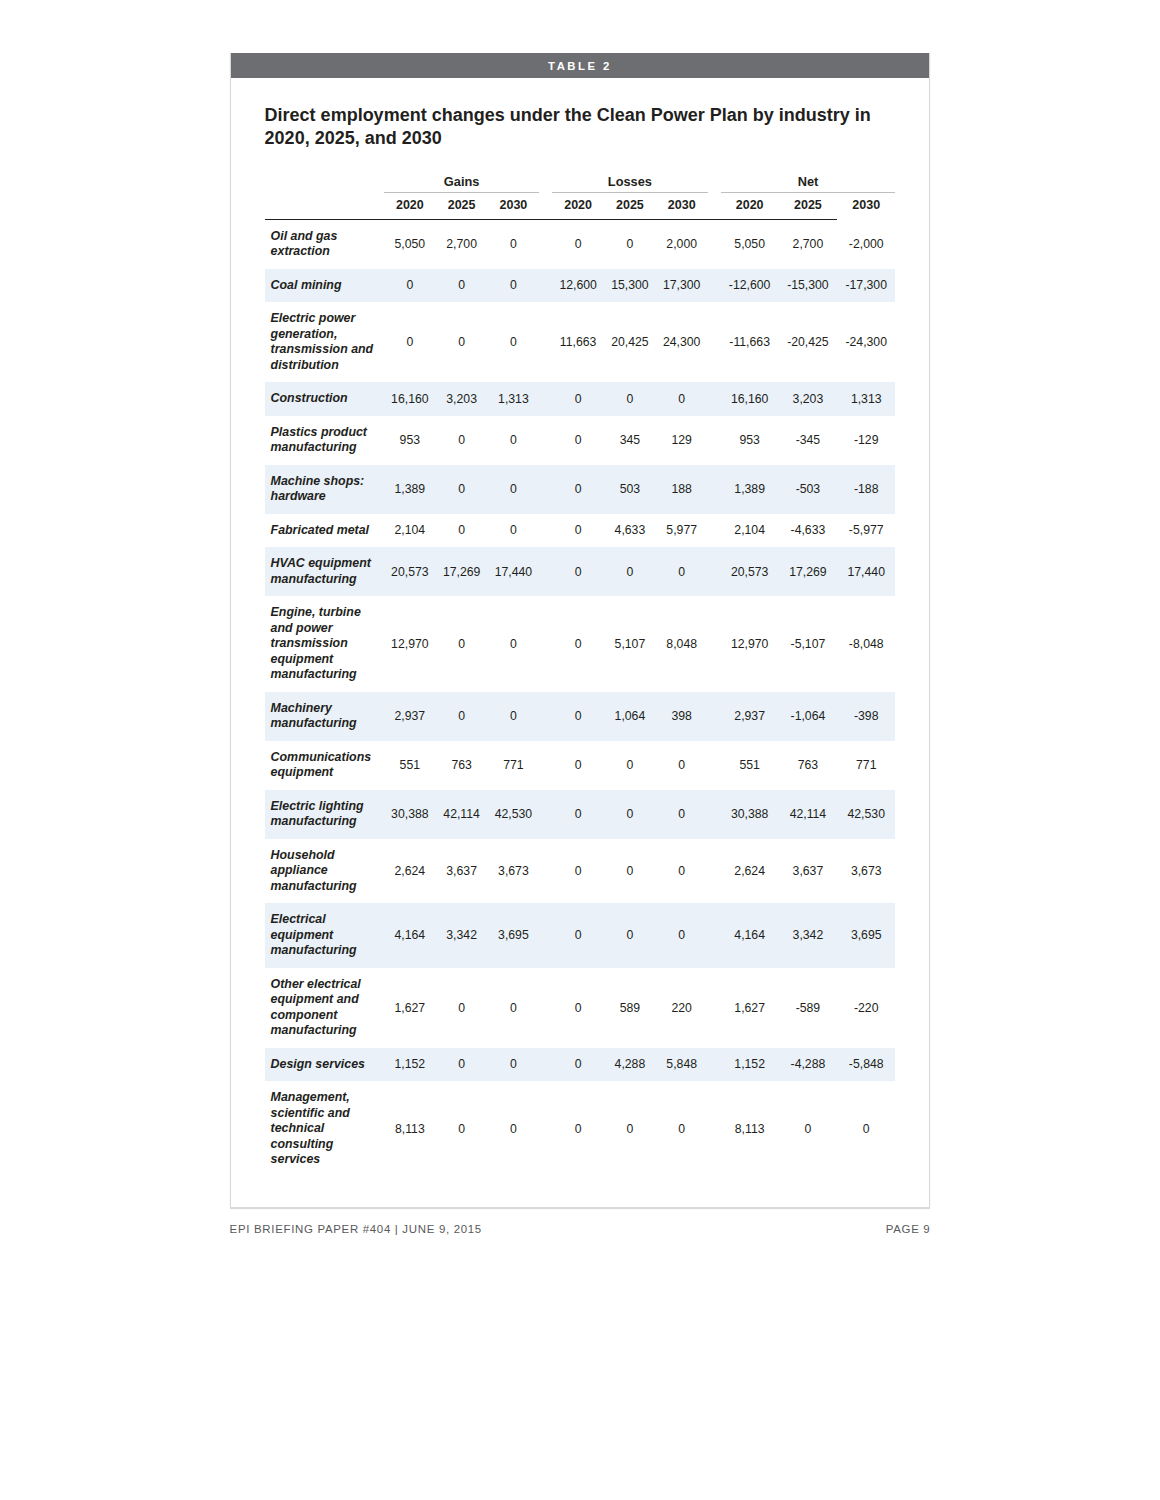Table 2
Direct employment changes under the Clean Power Plan by industry in 2020, 2025, and 2030
| | Gains | | Losses | | Net |
| --- | --- | --- | --- | --- | --- |
| | 2020 | 2025 | 2030 | | 2020 | 2025 | 2030 | | 2020 | 2025 | 2030 |
| Oil and gas extraction | 5,050 | 2,700 | 0 | | 0 | 0 | 2,000 | | 5,050 | 2,700 | -2,000 |
| Coal mining | 0 | 0 | 0 | | 12,600 | 15,300 | 17,300 | | -12,600 | -15,300 | -17,300 |
| Electric power generation, transmission and distribution | 0 | 0 | 0 | | 11,663 | 20,425 | 24,300 | | -11,663 | -20,425 | -24,300 |
| Construction | 16,160 | 3,203 | 1,313 | | 0 | 0 | 0 | | 16,160 | 3,203 | 1,313 |
| Plastics product manufacturing | 953 | 0 | 0 | | 0 | 345 | 129 | | 953 | -345 | -129 |
| Machine shops: hardware | 1,389 | 0 | 0 | | 0 | 503 | 188 | | 1,389 | -503 | -188 |
| Fabricated metal | 2,104 | 0 | 0 | | 0 | 4,633 | 5,977 | | 2,104 | -4,633 | -5,977 |
| HVAC equipment manufacturing | 20,573 | 17,269 | 17,440 | | 0 | 0 | 0 | | 20,573 | 17,269 | 17,440 |
| Engine, turbine and power transmission equipment manufacturing | 12,970 | 0 | 0 | | 0 | 5,107 | 8,048 | | 12,970 | -5,107 | -8,048 |
| Machinery manufacturing | 2,937 | 0 | 0 | | 0 | 1,064 | 398 | | 2,937 | -1,064 | -398 |
| Communications equipment | 551 | 763 | 771 | | 0 | 0 | 0 | | 551 | 763 | 771 |
| Electric lighting manufacturing | 30,388 | 42,114 | 42,530 | | 0 | 0 | 0 | | 30,388 | 42,114 | 42,530 |
| Household appliance manufacturing | 2,624 | 3,637 | 3,673 | | 0 | 0 | 0 | | 2,624 | 3,637 | 3,673 |
| Electrical equipment manufacturing | 4,164 | 3,342 | 3,695 | | 0 | 0 | 0 | | 4,164 | 3,342 | 3,695 |
| Other electrical equipment and component manufacturing | 1,627 | 0 | 0 | | 0 | 589 | 220 | | 1,627 | -589 | -220 |
| Design services | 1,152 | 0 | 0 | | 0 | 4,288 | 5,848 | | 1,152 | -4,288 | -5,848 |
| Management, scientific and technical consulting services | 8,113 | 0 | 0 | | 0 | 0 | 0 | | 8,113 | 0 | 0 |
EPI Briefing Paper #404 | June 9, 2015
Page 9